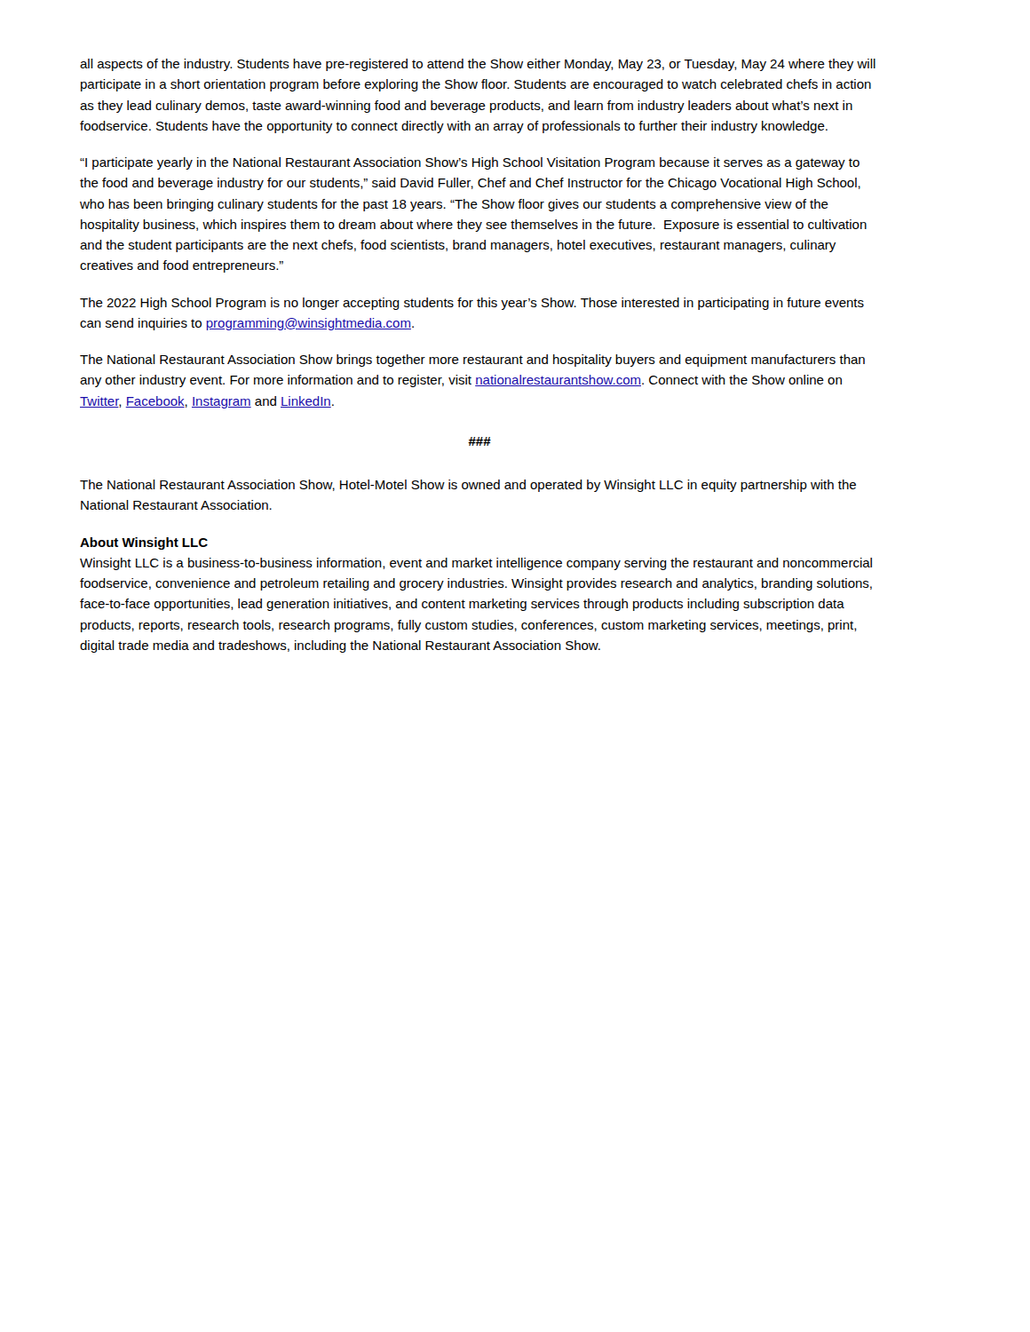all aspects of the industry. Students have pre-registered to attend the Show either Monday, May 23, or Tuesday, May 24 where they will participate in a short orientation program before exploring the Show floor. Students are encouraged to watch celebrated chefs in action as they lead culinary demos, taste award-winning food and beverage products, and learn from industry leaders about what’s next in foodservice. Students have the opportunity to connect directly with an array of professionals to further their industry knowledge.
“I participate yearly in the National Restaurant Association Show’s High School Visitation Program because it serves as a gateway to the food and beverage industry for our students,” said David Fuller, Chef and Chef Instructor for the Chicago Vocational High School, who has been bringing culinary students for the past 18 years. “The Show floor gives our students a comprehensive view of the hospitality business, which inspires them to dream about where they see themselves in the future. Exposure is essential to cultivation and the student participants are the next chefs, food scientists, brand managers, hotel executives, restaurant managers, culinary creatives and food entrepreneurs.”
The 2022 High School Program is no longer accepting students for this year’s Show. Those interested in participating in future events can send inquiries to programming@winsightmedia.com.
The National Restaurant Association Show brings together more restaurant and hospitality buyers and equipment manufacturers than any other industry event. For more information and to register, visit nationalrestaurantshow.com. Connect with the Show online on Twitter, Facebook, Instagram and LinkedIn.
###
The National Restaurant Association Show, Hotel-Motel Show is owned and operated by Winsight LLC in equity partnership with the National Restaurant Association.
About Winsight LLC
Winsight LLC is a business-to-business information, event and market intelligence company serving the restaurant and noncommercial foodservice, convenience and petroleum retailing and grocery industries. Winsight provides research and analytics, branding solutions, face-to-face opportunities, lead generation initiatives, and content marketing services through products including subscription data products, reports, research tools, research programs, fully custom studies, conferences, custom marketing services, meetings, print, digital trade media and tradeshows, including the National Restaurant Association Show.